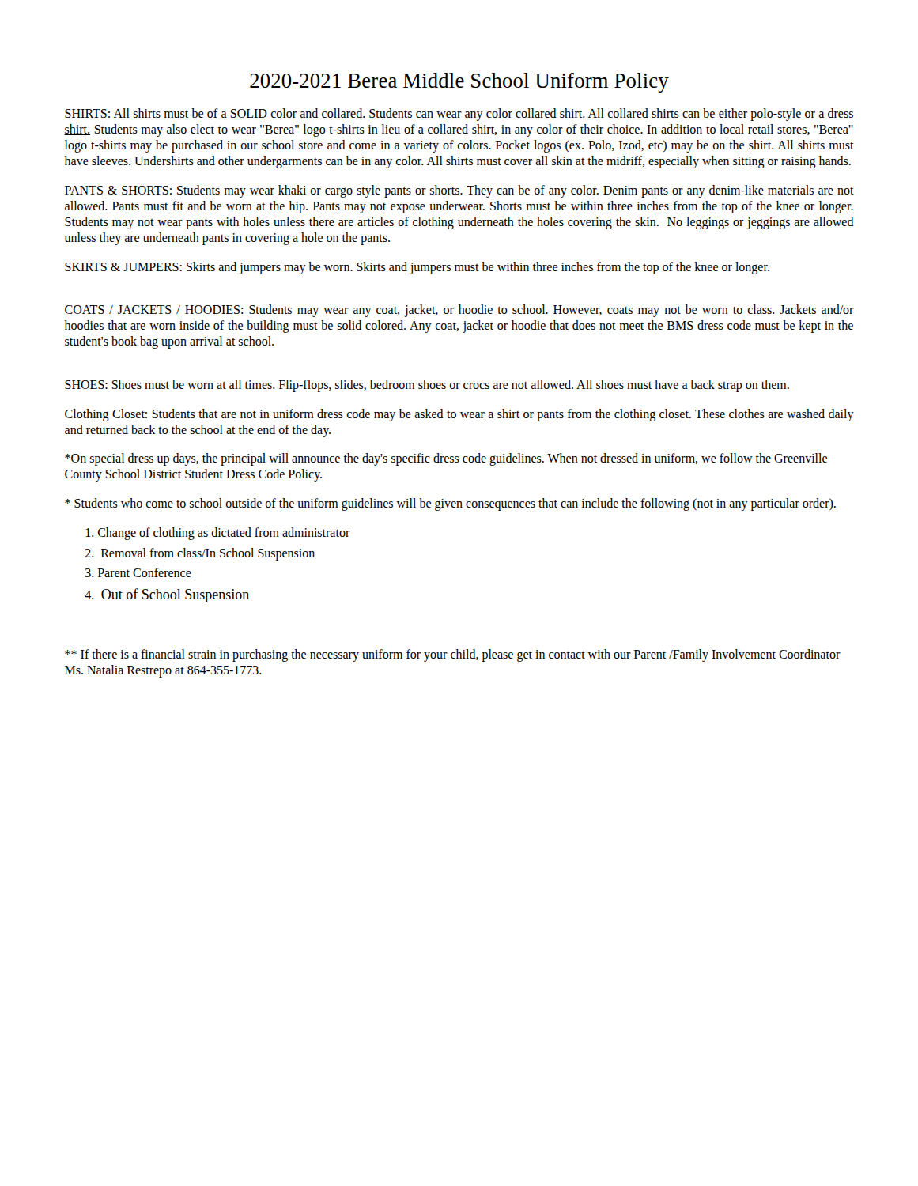2020-2021 Berea Middle School Uniform Policy
SHIRTS: All shirts must be of a SOLID color and collared. Students can wear any color collared shirt. All collared shirts can be either polo-style or a dress shirt. Students may also elect to wear "Berea" logo t-shirts in lieu of a collared shirt, in any color of their choice. In addition to local retail stores, "Berea" logo t-shirts may be purchased in our school store and come in a variety of colors. Pocket logos (ex. Polo, Izod, etc) may be on the shirt. All shirts must have sleeves. Undershirts and other undergarments can be in any color. All shirts must cover all skin at the midriff, especially when sitting or raising hands.
PANTS & SHORTS: Students may wear khaki or cargo style pants or shorts. They can be of any color. Denim pants or any denim-like materials are not allowed. Pants must fit and be worn at the hip. Pants may not expose underwear. Shorts must be within three inches from the top of the knee or longer. Students may not wear pants with holes unless there are articles of clothing underneath the holes covering the skin. No leggings or jeggings are allowed unless they are underneath pants in covering a hole on the pants.
SKIRTS & JUMPERS: Skirts and jumpers may be worn. Skirts and jumpers must be within three inches from the top of the knee or longer.
COATS / JACKETS / HOODIES: Students may wear any coat, jacket, or hoodie to school. However, coats may not be worn to class. Jackets and/or hoodies that are worn inside of the building must be solid colored. Any coat, jacket or hoodie that does not meet the BMS dress code must be kept in the student's book bag upon arrival at school.
SHOES: Shoes must be worn at all times. Flip-flops, slides, bedroom shoes or crocs are not allowed. All shoes must have a back strap on them.
Clothing Closet: Students that are not in uniform dress code may be asked to wear a shirt or pants from the clothing closet. These clothes are washed daily and returned back to the school at the end of the day.
*On special dress up days, the principal will announce the day's specific dress code guidelines. When not dressed in uniform, we follow the Greenville County School District Student Dress Code Policy.
* Students who come to school outside of the uniform guidelines will be given consequences that can include the following (not in any particular order).
Change of clothing as dictated from administrator
Removal from class/In School Suspension
Parent Conference
Out of School Suspension
** If there is a financial strain in purchasing the necessary uniform for your child, please get in contact with our Parent /Family Involvement Coordinator Ms. Natalia Restrepo at 864-355-1773.